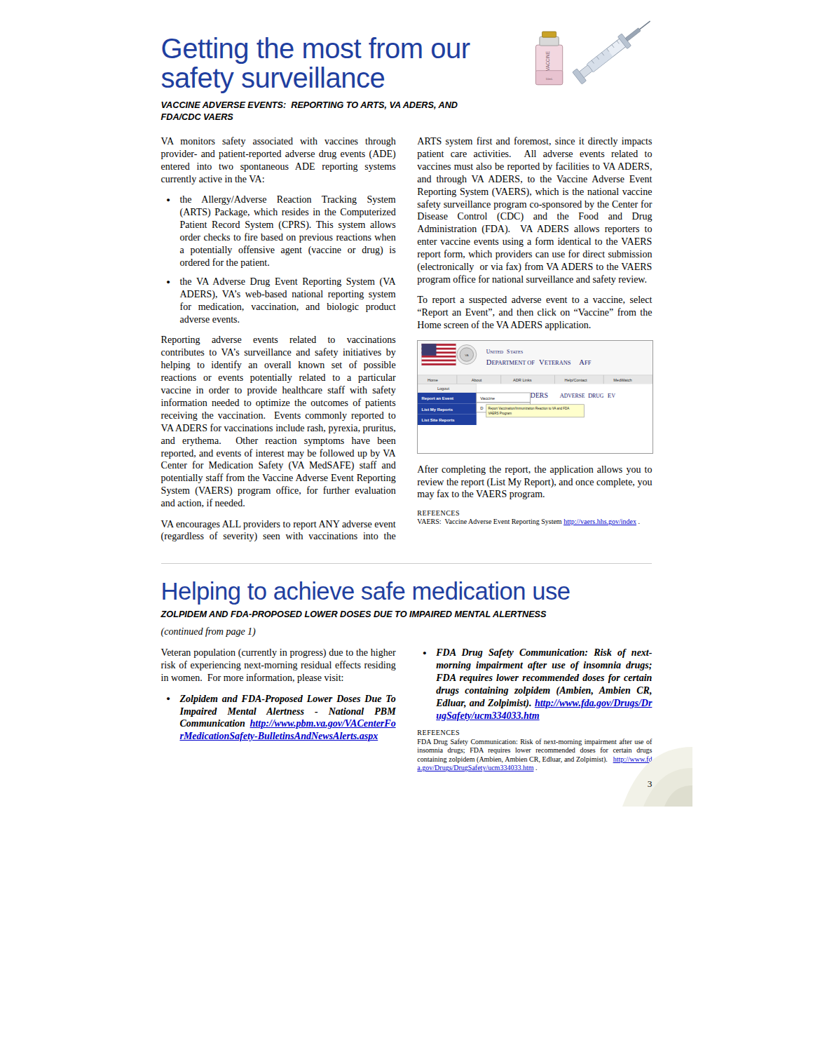VACCINE 10mL
Getting the most from our
safety surveillance
VACCINE ADVERSE EVENTS: REPORTING TO ARTS, VA ADERS, AND
FDA/CDC VAERS
VA monitors safety associated with vaccines through provider- and patient-reported adverse drug events (ADE) entered into two spontaneous ADE reporting systems currently active in the VA:
the Allergy/Adverse Reaction Tracking System (ARTS) Package, which resides in the Computerized Patient Record System (CPRS). This system allows order checks to fire based on previous reactions when a potentially offensive agent (vaccine or drug) is ordered for the patient.
the VA Adverse Drug Event Reporting System (VA ADERS), VA’s web-based national reporting system for medication, vaccination, and biologic product adverse events.
Reporting adverse events related to vaccinations contributes to VA’s surveillance and safety initiatives by helping to identify an overall known set of possible reactions or events potentially related to a particular vaccine in order to provide healthcare staff with safety information needed to optimize the outcomes of patients receiving the vaccination. Events commonly reported to VA ADERS for vaccinations include rash, pyrexia, pruritus, and erythema. Other reaction symptoms have been reported, and events of interest may be followed up by VA Center for Medication Safety (VA MedSAFE) staff and potentially staff from the Vaccine Adverse Event Reporting System (VAERS) program office, for further evaluation and action, if needed.
VA encourages ALL providers to report ANY adverse event (regardless of severity) seen with vaccinations into the ARTS system first and foremost, since it directly impacts patient care activities. All adverse events related to vaccines must also be reported by facilities to VA ADERS, and through VA ADERS, to the Vaccine Adverse Event Reporting System (VAERS), which is the national vaccine safety surveillance program co-sponsored by the Center for Disease Control (CDC) and the Food and Drug Administration (FDA). VA ADERS allows reporters to enter vaccine events using a form identical to the VAERS report form, which providers can use for direct submission (electronically or via fax) from VA ADERS to the VAERS program office for national surveillance and safety review.
To report a suspected adverse event to a vaccine, select “Report an Event”, and then click on “Vaccine” from the Home screen of the VA ADERS application.
VA U NITED S TATES D EPARTMENT OF V ETERANS A FF Home About ADR Links Help/Contact MedWatch Logout Report an Event List My Reports List Site Reports VA ADERS A DVERSE D RUG E V Vaccine D Report Vaccination/Immunization Reaction to VA and FDA VAERS Program
After completing the report, the application allows you to review the report (List My Report), and once complete, you may fax to the VAERS program.
REFEENCES
VAERS: Vaccine Adverse Event Reporting System http://vaers.hhs.gov/index .
Helping to achieve safe medication use
ZOLPIDEM AND FDA-PROPOSED LOWER DOSES DUE TO IMPAIRED MENTAL ALERTNESS
(continued from page 1)
Veteran population (currently in progress) due to the higher risk of experiencing next-morning residual effects residing in women. For more information, please visit:
Zolpidem and FDA-Proposed Lower Doses Due To Impaired Mental Alertness - National PBM Communication http://www.pbm.va.gov/VACenterForMedicationSafety-BulletinsAndNewsAlerts.aspx
FDA Drug Safety Communication: Risk of next-morning impairment after use of insomnia drugs; FDA requires lower recommended doses for certain drugs containing zolpidem (Ambien, Ambien CR, Edluar, and Zolpimist). http://www.fda.gov/Drugs/DrugSafety/ucm334033.htm
REFEENCES
FDA Drug Safety Communication: Risk of next-morning impairment after use of insomnia drugs; FDA requires lower recommended doses for certain drugs containing zolpidem (Ambien, Ambien CR, Edluar, and Zolpimist). http://www.fda.gov/Drugs/DrugSafety/ucm334033.htm .
3